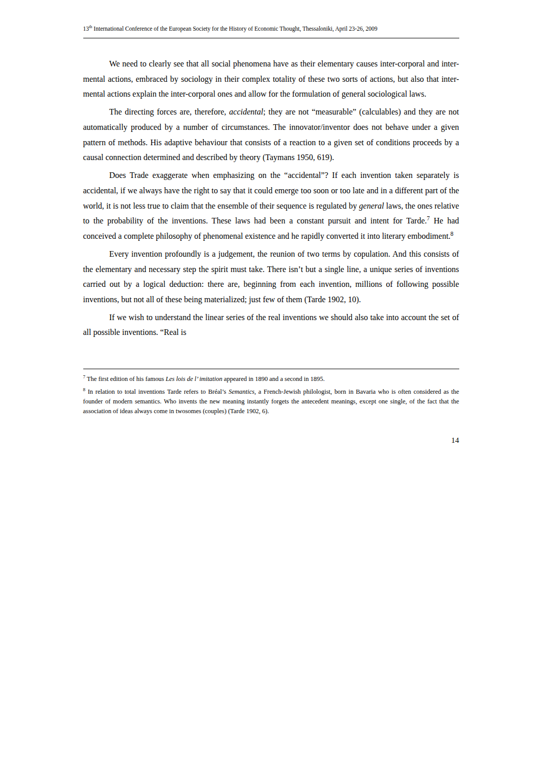13th International Conference of the European Society for the History of Economic Thought, Thessaloniki, April 23-26, 2009
We need to clearly see that all social phenomena have as their elementary causes inter-corporal and inter-mental actions, embraced by sociology in their complex totality of these two sorts of actions, but also that inter-mental actions explain the inter-corporal ones and allow for the formulation of general sociological laws.
The directing forces are, therefore, accidental; they are not “measurable” (calculables) and they are not automatically produced by a number of circumstances. The innovator/inventor does not behave under a given pattern of methods. His adaptive behaviour that consists of a reaction to a given set of conditions proceeds by a causal connection determined and described by theory (Taymans 1950, 619).
Does Trade exaggerate when emphasizing on the “accidental”? If each invention taken separately is accidental, if we always have the right to say that it could emerge too soon or too late and in a different part of the world, it is not less true to claim that the ensemble of their sequence is regulated by general laws, the ones relative to the probability of the inventions. These laws had been a constant pursuit and intent for Tarde.7 He had conceived a complete philosophy of phenomenal existence and he rapidly converted it into literary embodiment.8
Every invention profoundly is a judgement, the reunion of two terms by copulation. And this consists of the elementary and necessary step the spirit must take. There isn’t but a single line, a unique series of inventions carried out by a logical deduction: there are, beginning from each invention, millions of following possible inventions, but not all of these being materialized; just few of them (Tarde 1902, 10).
If we wish to understand the linear series of the real inventions we should also take into account the set of all possible inventions. “Real is
7 The first edition of his famous Les lois de l’ imitation appeared in 1890 and a second in 1895.
8 In relation to total inventions Tarde refers to Bréal’s Semantics, a French-Jewish philologist, born in Bavaria who is often considered as the founder of modern semantics. Who invents the new meaning instantly forgets the antecedent meanings, except one single, of the fact that the association of ideas always come in twosomes (couples) (Tarde 1902, 6).
14